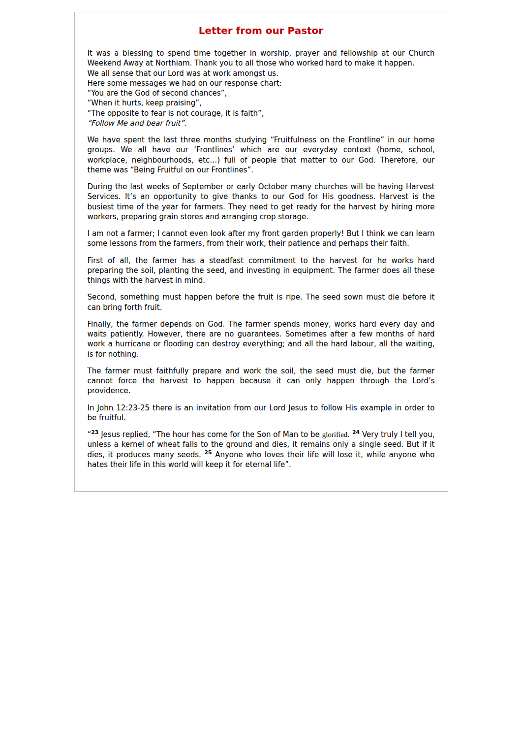Letter from our Pastor
It was a blessing to spend time together in worship, prayer and fellowship at our Church Weekend Away at Northiam. Thank you to all those who worked hard to make it happen.
We all sense that our Lord was at work amongst us.
Here some messages we had on our response chart:
“You are the God of second chances”,
“When it hurts, keep praising”,
“The opposite to fear is not courage, it is faith”,
“Follow Me and bear fruit”.
We have spent the last three months studying “Fruitfulness on the Frontline” in our home groups. We all have our ‘Frontlines’ which are our everyday context (home, school, workplace, neighbourhoods, etc…) full of people that matter to our God. Therefore, our theme was “Being Fruitful on our Frontlines”.
During the last weeks of September or early October many churches will be having Harvest Services. It’s an opportunity to give thanks to our God for His goodness. Harvest is the busiest time of the year for farmers. They need to get ready for the harvest by hiring more workers, preparing grain stores and arranging crop storage.
I am not a farmer; I cannot even look after my front garden properly! But I think we can learn some lessons from the farmers, from their work, their patience and perhaps their faith.
First of all, the farmer has a steadfast commitment to the harvest for he works hard preparing the soil, planting the seed, and investing in equipment. The farmer does all these things with the harvest in mind.
Second, something must happen before the fruit is ripe. The seed sown must die before it can bring forth fruit.
Finally, the farmer depends on God. The farmer spends money, works hard every day and waits patiently. However, there are no guarantees. Sometimes after a few months of hard work a hurricane or flooding can destroy everything; and all the hard labour, all the waiting, is for nothing.
The farmer must faithfully prepare and work the soil, the seed must die, but the farmer cannot force the harvest to happen because it can only happen through the Lord’s providence.
In John 12:23-25 there is an invitation from our Lord Jesus to follow His example in order to be fruitful.
“23 Jesus replied, “The hour has come for the Son of Man to be glorified. 24 Very truly I tell you, unless a kernel of wheat falls to the ground and dies, it remains only a single seed. But if it dies, it produces many seeds. 25 Anyone who loves their life will lose it, while anyone who hates their life in this world will keep it for eternal life”.